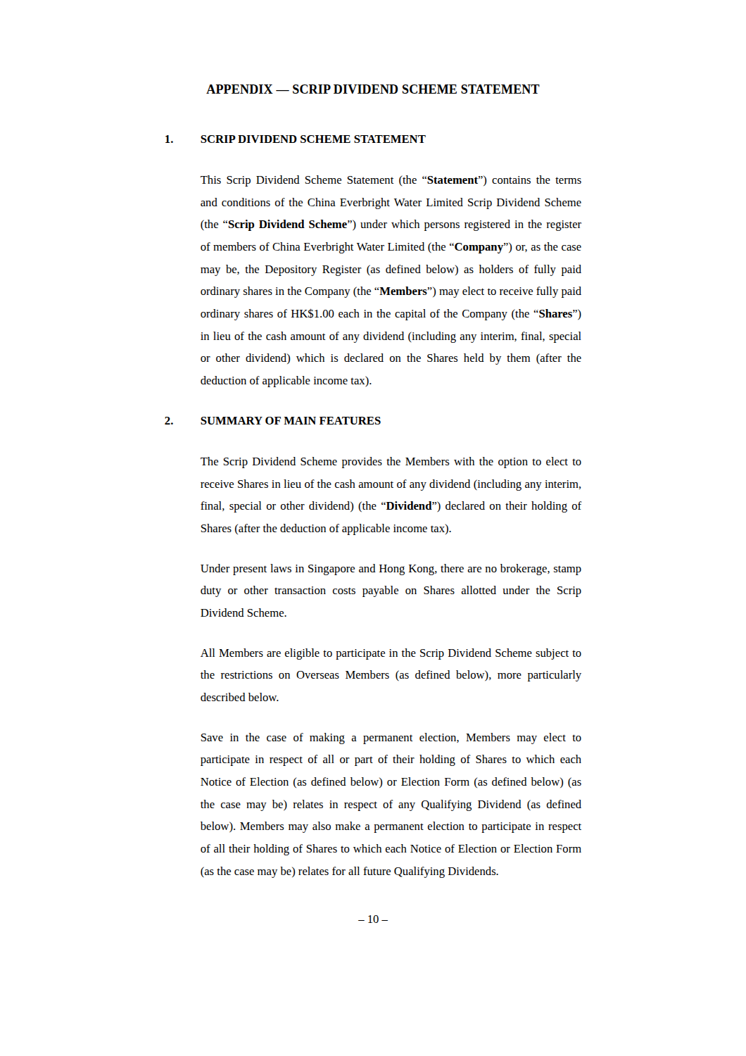APPENDIX — SCRIP DIVIDEND SCHEME STATEMENT
1.
SCRIP DIVIDEND SCHEME STATEMENT
This Scrip Dividend Scheme Statement (the “Statement”) contains the terms and conditions of the China Everbright Water Limited Scrip Dividend Scheme (the “Scrip Dividend Scheme”) under which persons registered in the register of members of China Everbright Water Limited (the “Company”) or, as the case may be, the Depository Register (as defined below) as holders of fully paid ordinary shares in the Company (the “Members”) may elect to receive fully paid ordinary shares of HK$1.00 each in the capital of the Company (the “Shares”) in lieu of the cash amount of any dividend (including any interim, final, special or other dividend) which is declared on the Shares held by them (after the deduction of applicable income tax).
2.
SUMMARY OF MAIN FEATURES
The Scrip Dividend Scheme provides the Members with the option to elect to receive Shares in lieu of the cash amount of any dividend (including any interim, final, special or other dividend) (the “Dividend”) declared on their holding of Shares (after the deduction of applicable income tax).
Under present laws in Singapore and Hong Kong, there are no brokerage, stamp duty or other transaction costs payable on Shares allotted under the Scrip Dividend Scheme.
All Members are eligible to participate in the Scrip Dividend Scheme subject to the restrictions on Overseas Members (as defined below), more particularly described below.
Save in the case of making a permanent election, Members may elect to participate in respect of all or part of their holding of Shares to which each Notice of Election (as defined below) or Election Form (as defined below) (as the case may be) relates in respect of any Qualifying Dividend (as defined below). Members may also make a permanent election to participate in respect of all their holding of Shares to which each Notice of Election or Election Form (as the case may be) relates for all future Qualifying Dividends.
– 10 –